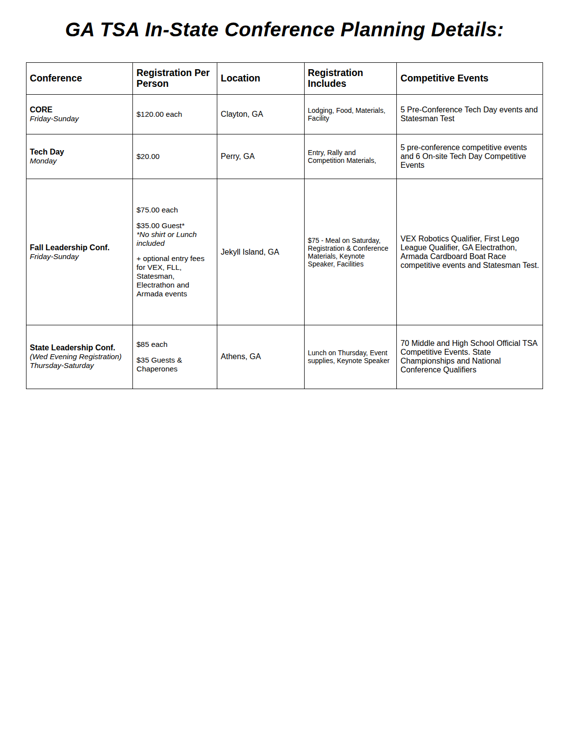GA TSA In-State Conference Planning Details:
| Conference | Registration Per Person | Location | Registration Includes | Competitive Events |
| --- | --- | --- | --- | --- |
| CORE Friday-Sunday | $120.00 each | Clayton, GA | Lodging, Food, Materials, Facility | 5 Pre-Conference Tech Day events and Statesman Test |
| Tech Day Monday | $20.00 | Perry, GA | Entry, Rally and Competition Materials, | 5 pre-conference competitive events and 6 On-site Tech Day Competitive Events |
| Fall Leadership Conf. Friday-Sunday | $75.00 each $35.00 Guest* *No shirt or Lunch included + optional entry fees for VEX, FLL, Statesman, Electrathon and Armada events | Jekyll Island, GA | $75 - Meal on Saturday, Registration & Conference Materials, Keynote Speaker, Facilities | VEX Robotics Qualifier, First Lego League Qualifier, GA Electrathon, Armada Cardboard Boat Race competitive events and Statesman Test. |
| State Leadership Conf. (Wed Evening Registration) Thursday-Saturday | $85 each $35 Guests & Chaperones | Athens, GA | Lunch on Thursday, Event supplies, Keynote Speaker | 70 Middle and High School Official TSA Competitive Events. State Championships and National Conference Qualifiers |